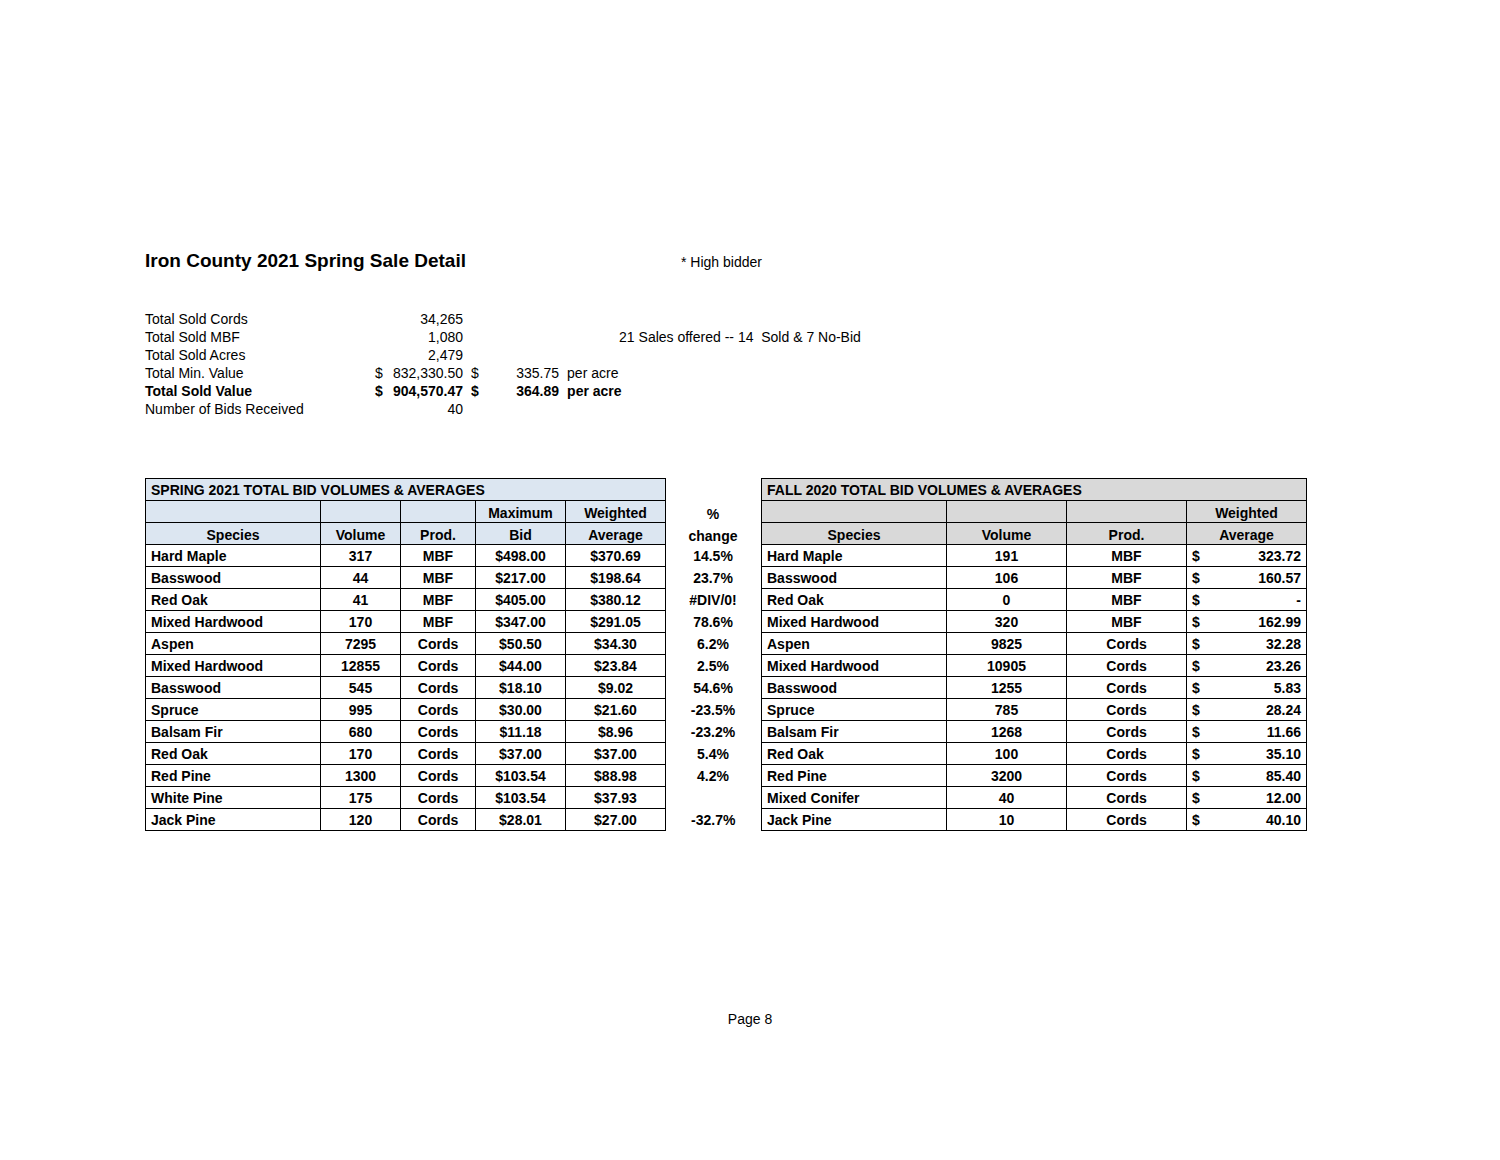Iron County 2021 Spring Sale Detail
* High bidder
| Total Sold Cords | | 34,265 | | | |
| Total Sold MBF | | 1,080 | | | 21 Sales offered -- 14 Sold & 7 No-Bid |
| Total Sold Acres | | 2,479 | | | |
| Total Min. Value | $ | 832,330.50 | $ | 335.75 | per acre |
| Total Sold Value | $ | 904,570.47 | $ | 364.89 | per acre |
| Number of Bids Received | | 40 | | | |
| SPRING 2021 TOTAL BID VOLUMES & AVERAGES | |
| --- | --- |
| | | | Maximum | Weighted | % |
| Species | Volume | Prod. | Bid | Average | change |
| Hard Maple | 317 | MBF | $498.00 | $370.69 | 14.5% |
| Basswood | 44 | MBF | $217.00 | $198.64 | 23.7% |
| Red Oak | 41 | MBF | $405.00 | $380.12 | #DIV/0! |
| Mixed Hardwood | 170 | MBF | $347.00 | $291.05 | 78.6% |
| Aspen | 7295 | Cords | $50.50 | $34.30 | 6.2% |
| Mixed Hardwood | 12855 | Cords | $44.00 | $23.84 | 2.5% |
| Basswood | 545 | Cords | $18.10 | $9.02 | 54.6% |
| Spruce | 995 | Cords | $30.00 | $21.60 | -23.5% |
| Balsam Fir | 680 | Cords | $11.18 | $8.96 | -23.2% |
| Red Oak | 170 | Cords | $37.00 | $37.00 | 5.4% |
| Red Pine | 1300 | Cords | $103.54 | $88.98 | 4.2% |
| White Pine | 175 | Cords | $103.54 | $37.93 | |
| Jack Pine | 120 | Cords | $28.01 | $27.00 | -32.7% |
| FALL 2020 TOTAL BID VOLUMES & AVERAGES |
| --- |
| | | | Weighted |
| Species | Volume | Prod. | Average |
| Hard Maple | 191 | MBF | $ 323.72 |
| Basswood | 106 | MBF | $ 160.57 |
| Red Oak | 0 | MBF | $ - |
| Mixed Hardwood | 320 | MBF | $ 162.99 |
| Aspen | 9825 | Cords | $ 32.28 |
| Mixed Hardwood | 10905 | Cords | $ 23.26 |
| Basswood | 1255 | Cords | $ 5.83 |
| Spruce | 785 | Cords | $ 28.24 |
| Balsam Fir | 1268 | Cords | $ 11.66 |
| Red Oak | 100 | Cords | $ 35.10 |
| Red Pine | 3200 | Cords | $ 85.40 |
| Mixed Conifer | 40 | Cords | $ 12.00 |
| Jack Pine | 10 | Cords | $ 40.10 |
Page 8